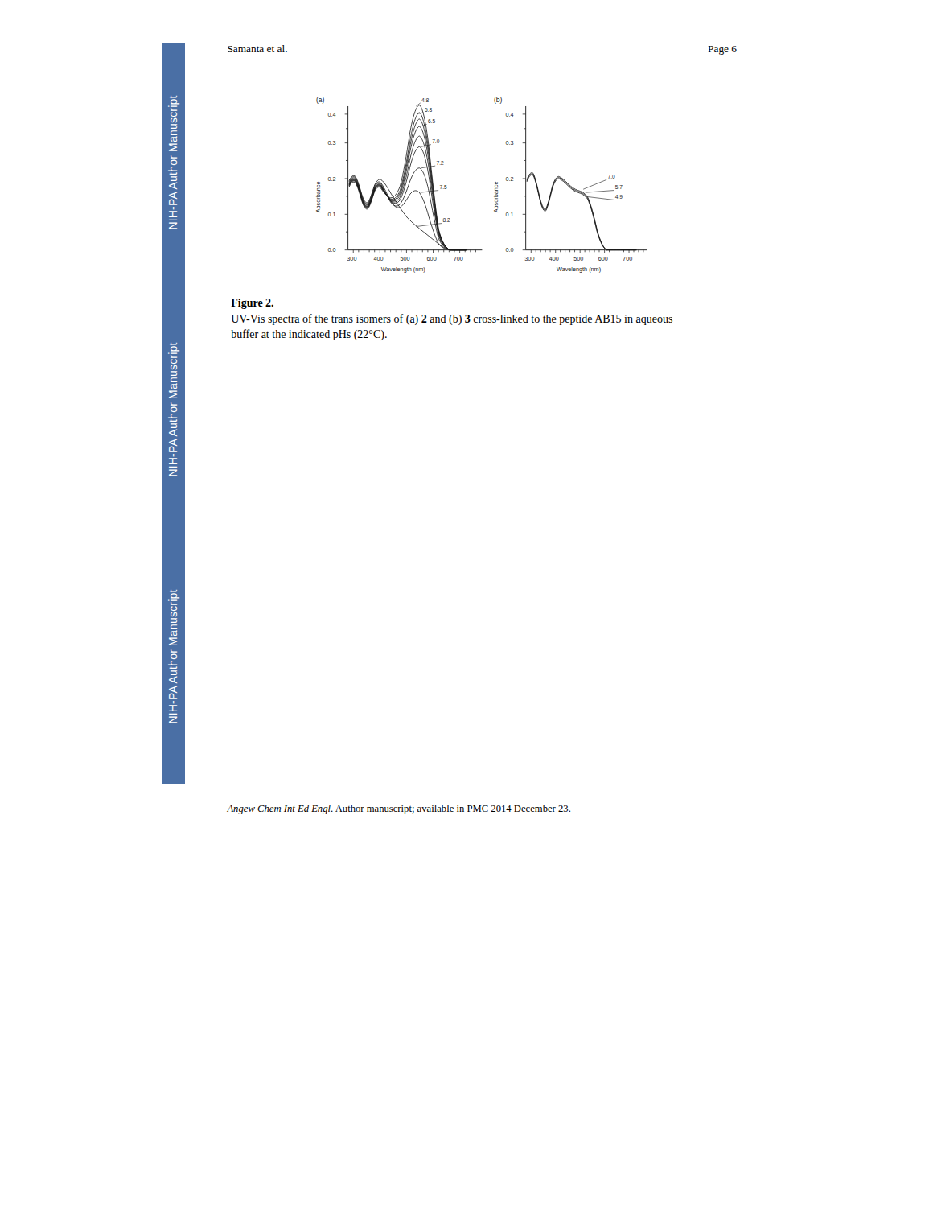NIH-PA Author Manuscript NIH-PA Author Manuscript NIH-PA Author Manuscript
Samanta et al.
Page 6
(a) 0.0 0.1 0.2 0.3 0.4 300 400 500 600 700 Wavelength (nm) Absorbance 4.8 5.8 6.5 7.0 7.2 7.5 8.2 (b) 0.0 0.1 0.2 0.3 0.4 300 400 500 600 700 Wavelength (nm) Absorbance 7.0 5.7 4.9
Figure 2. UV-Vis spectra of the trans isomers of (a) 2 and (b) 3 cross-linked to the peptide AB15 in aqueous buffer at the indicated pHs (22°C).
Angew Chem Int Ed Engl. Author manuscript; available in PMC 2014 December 23.